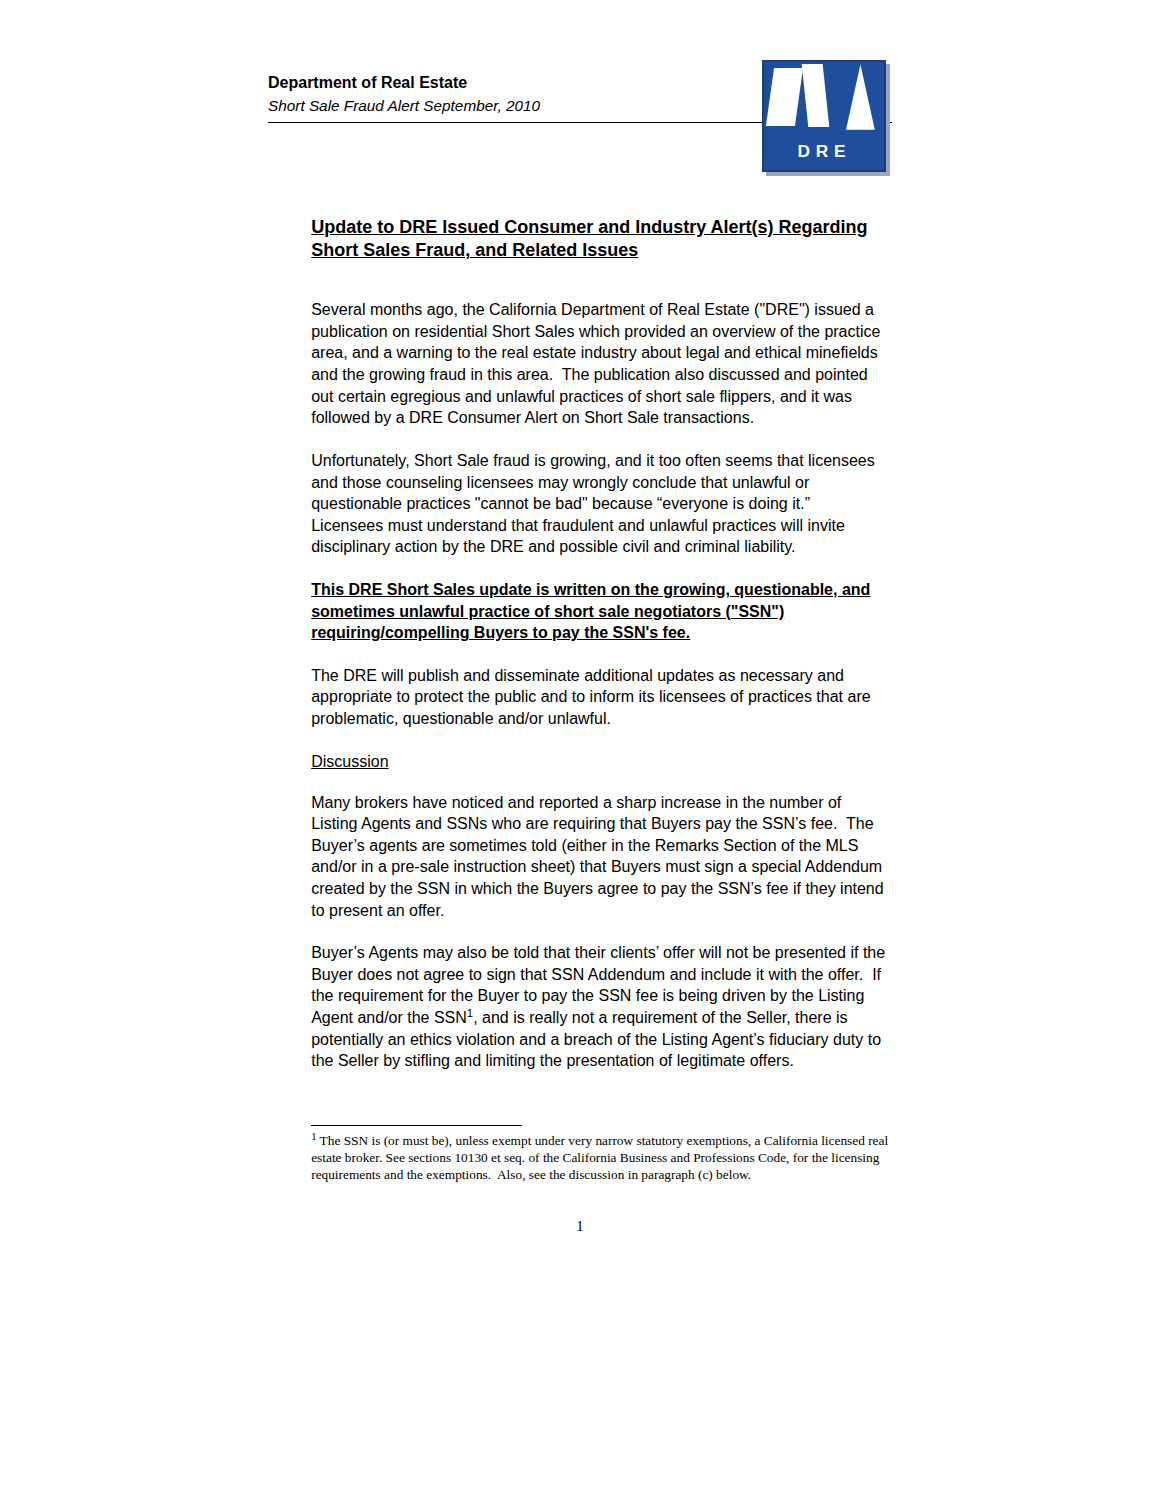Department of Real Estate
Short Sale Fraud Alert September, 2010
DRE
Update to DRE Issued Consumer and Industry Alert(s) Regarding Short Sales Fraud, and Related Issues
Several months ago, the California Department of Real Estate ("DRE") issued a publication on residential Short Sales which provided an overview of the practice area, and a warning to the real estate industry about legal and ethical minefields and the growing fraud in this area. The publication also discussed and pointed out certain egregious and unlawful practices of short sale flippers, and it was followed by a DRE Consumer Alert on Short Sale transactions.
Unfortunately, Short Sale fraud is growing, and it too often seems that licensees and those counseling licensees may wrongly conclude that unlawful or questionable practices "cannot be bad" because “everyone is doing it.” Licensees must understand that fraudulent and unlawful practices will invite disciplinary action by the DRE and possible civil and criminal liability.
This DRE Short Sales update is written on the growing, questionable, and sometimes unlawful practice of short sale negotiators ("SSN") requiring/compelling Buyers to pay the SSN's fee.
The DRE will publish and disseminate additional updates as necessary and appropriate to protect the public and to inform its licensees of practices that are problematic, questionable and/or unlawful.
Discussion
Many brokers have noticed and reported a sharp increase in the number of Listing Agents and SSNs who are requiring that Buyers pay the SSN’s fee. The Buyer’s agents are sometimes told (either in the Remarks Section of the MLS and/or in a pre-sale instruction sheet) that Buyers must sign a special Addendum created by the SSN in which the Buyers agree to pay the SSN’s fee if they intend to present an offer.
Buyer’s Agents may also be told that their clients’ offer will not be presented if the Buyer does not agree to sign that SSN Addendum and include it with the offer. If the requirement for the Buyer to pay the SSN fee is being driven by the Listing Agent and/or the SSN1, and is really not a requirement of the Seller, there is potentially an ethics violation and a breach of the Listing Agent’s fiduciary duty to the Seller by stifling and limiting the presentation of legitimate offers.
1 The SSN is (or must be), unless exempt under very narrow statutory exemptions, a California licensed real estate broker. See sections 10130 et seq. of the California Business and Professions Code, for the licensing requirements and the exemptions. Also, see the discussion in paragraph (c) below.
1